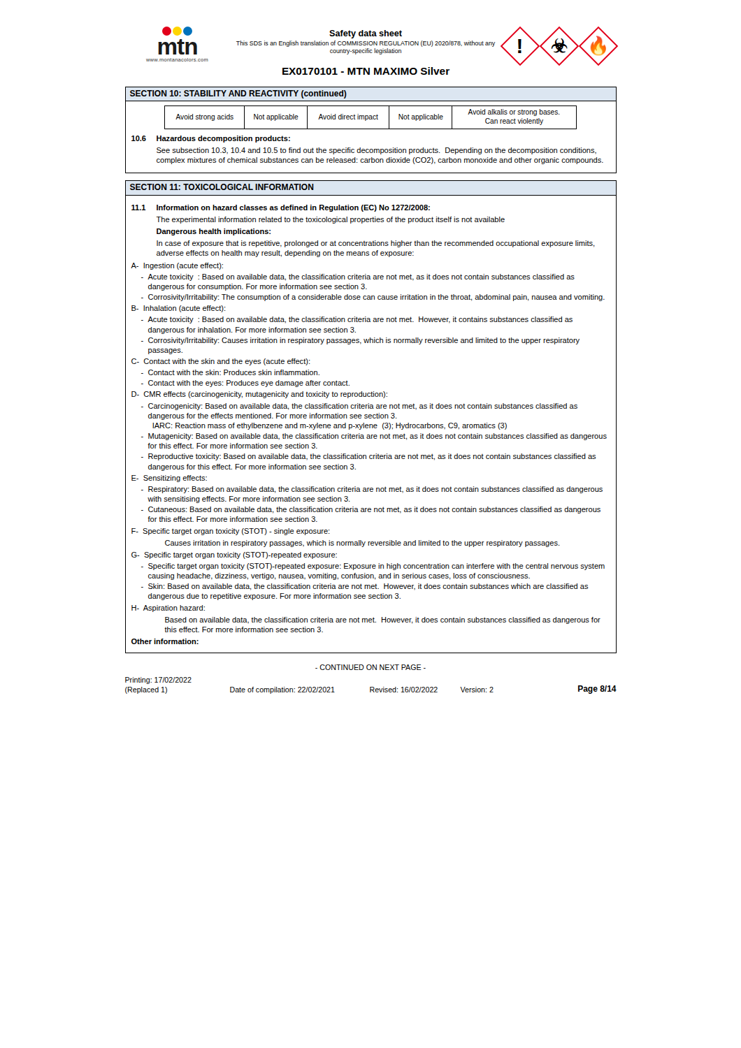mtn
www.montanacolors.com
Safety data sheet
This SDS is an English translation of COMMISSION REGULATION (EU) 2020/878, without any
country-specific legislation
EX0170101 - MTN MAXIMO Silver
!
☣
🔥
SECTION 10: STABILITY AND REACTIVITY (continued)
| Avoid strong acids | Not applicable | Avoid direct impact | Not applicable | Avoid alkalis or strong bases. Can react violently |
10.6 Hazardous decomposition products:
See subsection 10.3, 10.4 and 10.5 to find out the specific decomposition products. Depending on the decomposition conditions, complex mixtures of chemical substances can be released: carbon dioxide (CO2), carbon monoxide and other organic compounds.
SECTION 11: TOXICOLOGICAL INFORMATION
11.1 Information on hazard classes as defined in Regulation (EC) No 1272/2008:
The experimental information related to the toxicological properties of the product itself is not available
Dangerous health implications:
In case of exposure that is repetitive, prolonged or at concentrations higher than the recommended occupational exposure limits, adverse effects on health may result, depending on the means of exposure:
A- Ingestion (acute effect):
Acute toxicity : Based on available data, the classification criteria are not met, as it does not contain substances classified as dangerous for consumption. For more information see section 3.
Corrosivity/Irritability: The consumption of a considerable dose can cause irritation in the throat, abdominal pain, nausea and vomiting.
B- Inhalation (acute effect):
Acute toxicity : Based on available data, the classification criteria are not met. However, it contains substances classified as dangerous for inhalation. For more information see section 3.
Corrosivity/Irritability: Causes irritation in respiratory passages, which is normally reversible and limited to the upper respiratory passages.
C- Contact with the skin and the eyes (acute effect):
Contact with the skin: Produces skin inflammation.
Contact with the eyes: Produces eye damage after contact.
D- CMR effects (carcinogenicity, mutagenicity and toxicity to reproduction):
Carcinogenicity: Based on available data, the classification criteria are not met, as it does not contain substances classified as dangerous for the effects mentioned. For more information see section 3.
IARC: Reaction mass of ethylbenzene and m-xylene and p-xylene (3); Hydrocarbons, C9, aromatics (3)
Mutagenicity: Based on available data, the classification criteria are not met, as it does not contain substances classified as dangerous for this effect. For more information see section 3.
Reproductive toxicity: Based on available data, the classification criteria are not met, as it does not contain substances classified as dangerous for this effect. For more information see section 3.
E- Sensitizing effects:
Respiratory: Based on available data, the classification criteria are not met, as it does not contain substances classified as dangerous with sensitising effects. For more information see section 3.
Cutaneous: Based on available data, the classification criteria are not met, as it does not contain substances classified as dangerous for this effect. For more information see section 3.
F- Specific target organ toxicity (STOT) - single exposure:
Causes irritation in respiratory passages, which is normally reversible and limited to the upper respiratory passages.
G- Specific target organ toxicity (STOT)-repeated exposure:
Specific target organ toxicity (STOT)-repeated exposure: Exposure in high concentration can interfere with the central nervous system causing headache, dizziness, vertigo, nausea, vomiting, confusion, and in serious cases, loss of consciousness.
Skin: Based on available data, the classification criteria are not met. However, it does contain substances which are classified as dangerous due to repetitive exposure. For more information see section 3.
H- Aspiration hazard:
Based on available data, the classification criteria are not met. However, it does contain substances classified as dangerous for this effect. For more information see section 3.
Other information:
- CONTINUED ON NEXT PAGE -
Printing: 17/02/2022
(Replaced 1)
Date of compilation: 22/02/2021
Revised: 16/02/2022
Version: 2
Page 8/14